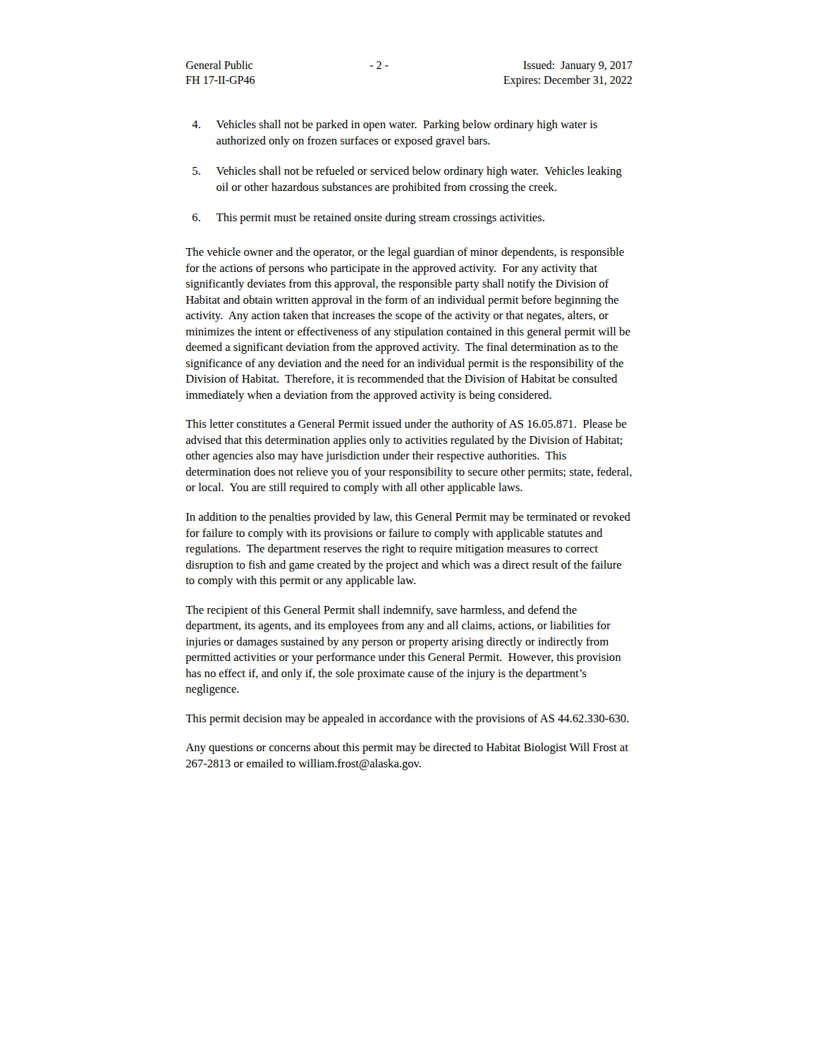General Public
FH 17-II-GP46
- 2 -
Issued: January 9, 2017
Expires: December 31, 2022
4. Vehicles shall not be parked in open water. Parking below ordinary high water is authorized only on frozen surfaces or exposed gravel bars.
5. Vehicles shall not be refueled or serviced below ordinary high water. Vehicles leaking oil or other hazardous substances are prohibited from crossing the creek.
6. This permit must be retained onsite during stream crossings activities.
The vehicle owner and the operator, or the legal guardian of minor dependents, is responsible for the actions of persons who participate in the approved activity. For any activity that significantly deviates from this approval, the responsible party shall notify the Division of Habitat and obtain written approval in the form of an individual permit before beginning the activity. Any action taken that increases the scope of the activity or that negates, alters, or minimizes the intent or effectiveness of any stipulation contained in this general permit will be deemed a significant deviation from the approved activity. The final determination as to the significance of any deviation and the need for an individual permit is the responsibility of the Division of Habitat. Therefore, it is recommended that the Division of Habitat be consulted immediately when a deviation from the approved activity is being considered.
This letter constitutes a General Permit issued under the authority of AS 16.05.871. Please be advised that this determination applies only to activities regulated by the Division of Habitat; other agencies also may have jurisdiction under their respective authorities. This determination does not relieve you of your responsibility to secure other permits; state, federal, or local. You are still required to comply with all other applicable laws.
In addition to the penalties provided by law, this General Permit may be terminated or revoked for failure to comply with its provisions or failure to comply with applicable statutes and regulations. The department reserves the right to require mitigation measures to correct disruption to fish and game created by the project and which was a direct result of the failure to comply with this permit or any applicable law.
The recipient of this General Permit shall indemnify, save harmless, and defend the department, its agents, and its employees from any and all claims, actions, or liabilities for injuries or damages sustained by any person or property arising directly or indirectly from permitted activities or your performance under this General Permit. However, this provision has no effect if, and only if, the sole proximate cause of the injury is the department’s negligence.
This permit decision may be appealed in accordance with the provisions of AS 44.62.330-630.
Any questions or concerns about this permit may be directed to Habitat Biologist Will Frost at 267-2813 or emailed to william.frost@alaska.gov.